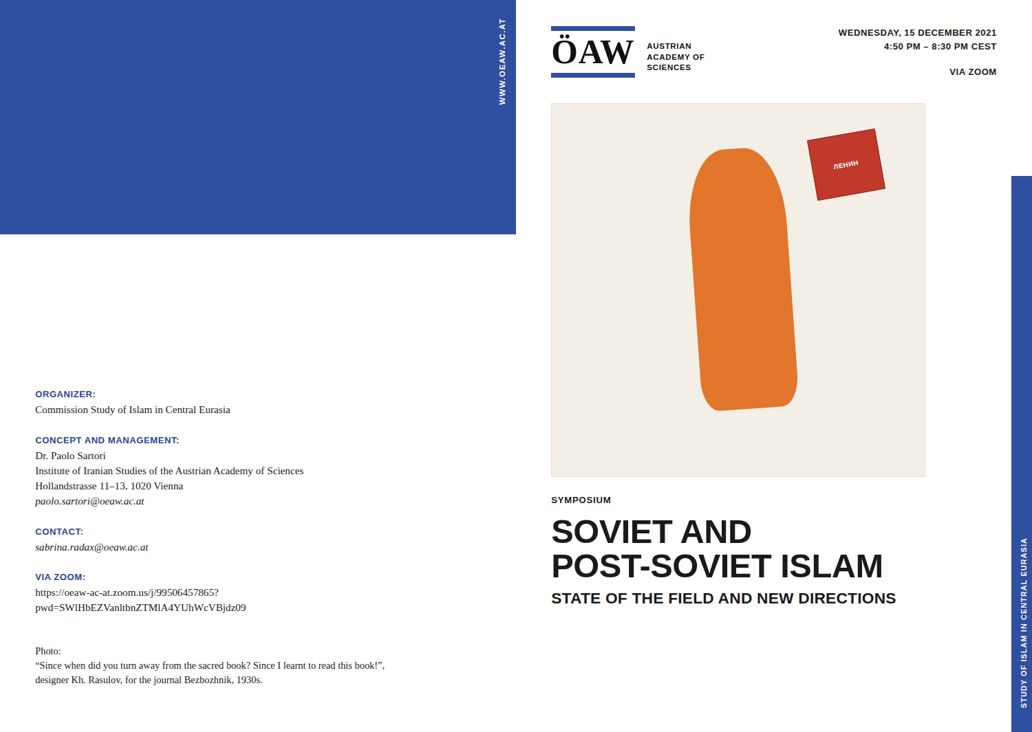WWW.OEAW.AC.AT
Organizer:
Commission Study of Islam in Central Eurasia
Concept and Management:
Dr. Paolo Sartori
Institute of Iranian Studies of the Austrian Academy of Sciences
Hollandstrasse 11–13, 1020 Vienna
paolo.sartori@oeaw.ac.at
Contact:
sabrina.radax@oeaw.ac.at
Via Zoom:
https://oeaw-ac-at.zoom.us/j/99506457865?
pwd=SWlHbEZVanltbnZTMlA4YUhWcVBjdz09
Photo:
“Since when did you turn away from the sacred book? Since I learnt to read this book!”, designer Kh. Rasulov, for the journal Bezbozhnik, 1930s.
STUDY OF ISLAM IN CENTRAL EURASIA
ÖAW
Austrian
Academy of
Sciences
Wednesday, 15 December 2021
4:50 PM – 8:30 PM CEST
Via Zoom
Symposium
Soviet and
Post-Soviet Islam State of the Field and New Directions